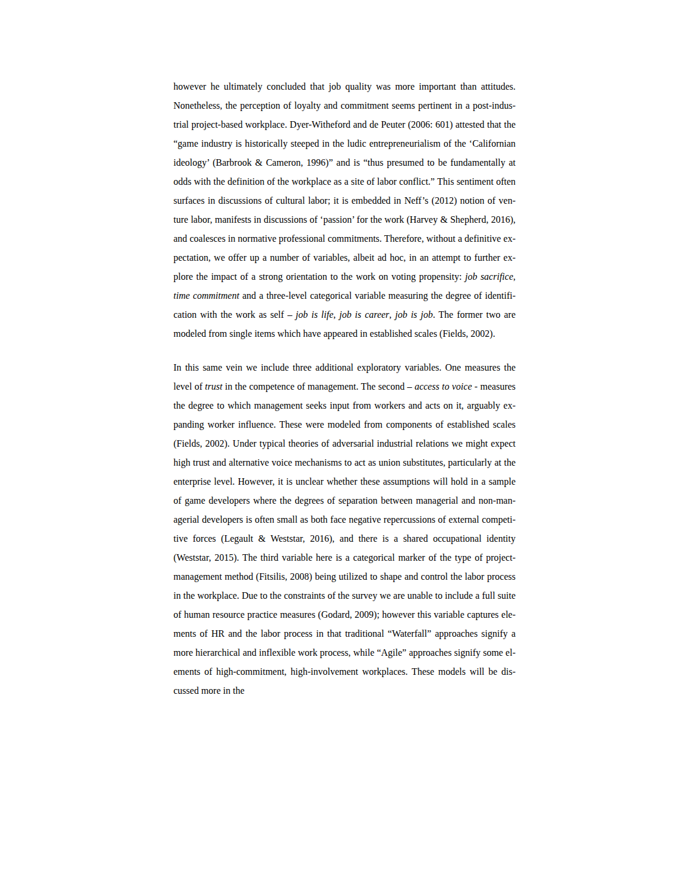however he ultimately concluded that job quality was more important than attitudes. Nonetheless, the perception of loyalty and commitment seems pertinent in a post-industrial project-based workplace. Dyer-Witheford and de Peuter (2006: 601) attested that the “game industry is historically steeped in the ludic entrepreneurialism of the ‘Californian ideology’ (Barbrook & Cameron, 1996)” and is “thus presumed to be fundamentally at odds with the definition of the workplace as a site of labor conflict.” This sentiment often surfaces in discussions of cultural labor; it is embedded in Neff’s (2012) notion of venture labor, manifests in discussions of ‘passion’ for the work (Harvey & Shepherd, 2016), and coalesces in normative professional commitments. Therefore, without a definitive expectation, we offer up a number of variables, albeit ad hoc, in an attempt to further explore the impact of a strong orientation to the work on voting propensity: job sacrifice, time commitment and a three-level categorical variable measuring the degree of identification with the work as self – job is life, job is career, job is job. The former two are modeled from single items which have appeared in established scales (Fields, 2002).
In this same vein we include three additional exploratory variables. One measures the level of trust in the competence of management. The second – access to voice - measures the degree to which management seeks input from workers and acts on it, arguably expanding worker influence. These were modeled from components of established scales (Fields, 2002). Under typical theories of adversarial industrial relations we might expect high trust and alternative voice mechanisms to act as union substitutes, particularly at the enterprise level. However, it is unclear whether these assumptions will hold in a sample of game developers where the degrees of separation between managerial and non-managerial developers is often small as both face negative repercussions of external competitive forces (Legault & Weststar, 2016), and there is a shared occupational identity (Weststar, 2015). The third variable here is a categorical marker of the type of project-management method (Fitsilis, 2008) being utilized to shape and control the labor process in the workplace. Due to the constraints of the survey we are unable to include a full suite of human resource practice measures (Godard, 2009); however this variable captures elements of HR and the labor process in that traditional “Waterfall” approaches signify a more hierarchical and inflexible work process, while “Agile” approaches signify some elements of high-commitment, high-involvement workplaces. These models will be discussed more in the